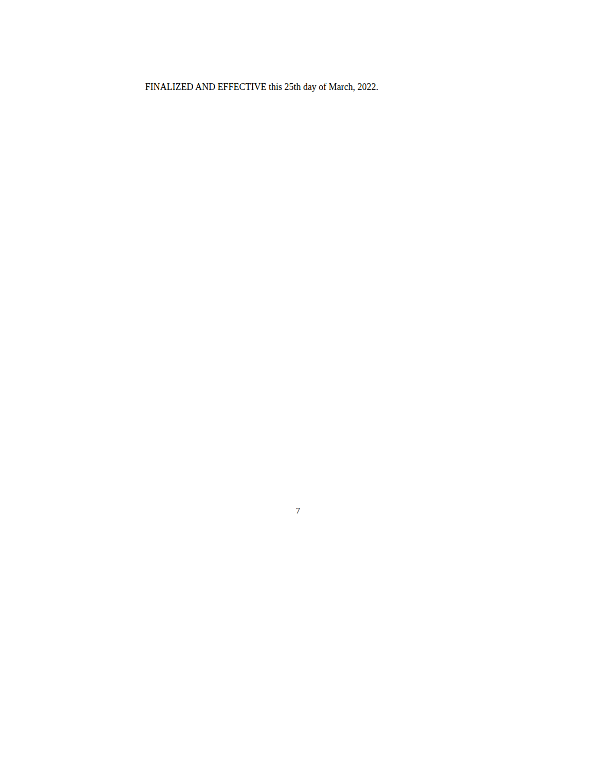FINALIZED AND EFFECTIVE this 25th day of March, 2022.
7